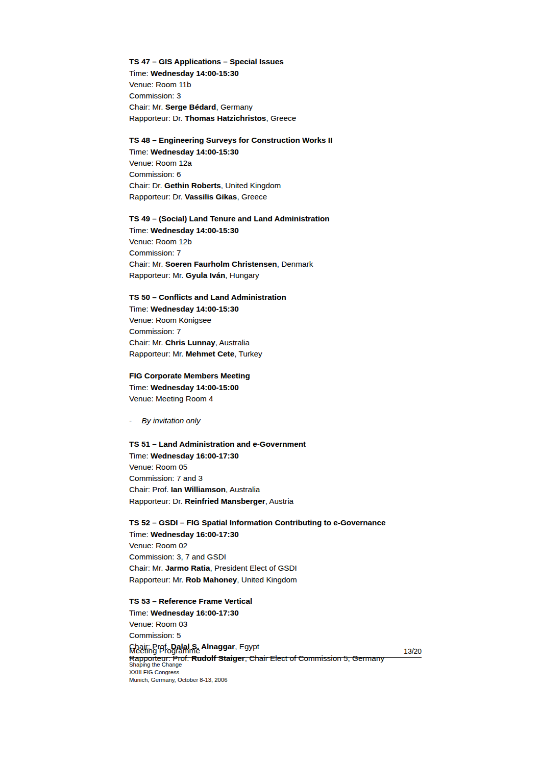TS 47 – GIS Applications – Special Issues
Time: Wednesday 14:00-15:30
Venue: Room 11b
Commission: 3
Chair: Mr. Serge Bédard, Germany
Rapporteur: Dr. Thomas Hatzichristos, Greece
TS 48 – Engineering Surveys for Construction Works II
Time: Wednesday 14:00-15:30
Venue: Room 12a
Commission: 6
Chair: Dr. Gethin Roberts, United Kingdom
Rapporteur: Dr. Vassilis Gikas, Greece
TS 49 – (Social) Land Tenure and Land Administration
Time: Wednesday 14:00-15:30
Venue: Room 12b
Commission: 7
Chair: Mr. Soeren Faurholm Christensen, Denmark
Rapporteur: Mr. Gyula Iván, Hungary
TS 50 – Conflicts and Land Administration
Time: Wednesday 14:00-15:30
Venue: Room Königsee
Commission: 7
Chair: Mr. Chris Lunnay, Australia
Rapporteur: Mr. Mehmet Cete, Turkey
FIG Corporate Members Meeting
Time: Wednesday 14:00-15:00
Venue: Meeting Room 4
-By invitation only
TS 51 – Land Administration and e-Government
Time: Wednesday 16:00-17:30
Venue: Room 05
Commission: 7 and 3
Chair: Prof. Ian Williamson, Australia
Rapporteur: Dr. Reinfried Mansberger, Austria
TS 52 – GSDI – FIG Spatial Information Contributing to e-Governance
Time: Wednesday 16:00-17:30
Venue: Room 02
Commission: 3, 7 and GSDI
Chair: Mr. Jarmo Ratia, President Elect of GSDI
Rapporteur: Mr. Rob Mahoney, United Kingdom
TS 53 – Reference Frame Vertical
Time: Wednesday 16:00-17:30
Venue: Room 03
Commission: 5
Chair: Prof. Dalal S. Alnaggar, Egypt
Rapporteur: Prof. Rudolf Staiger, Chair Elect of Commission 5, Germany
Meeting Programme
13/20
Shaping the Change
XXIII FIG Congress
Munich, Germany, October 8-13, 2006